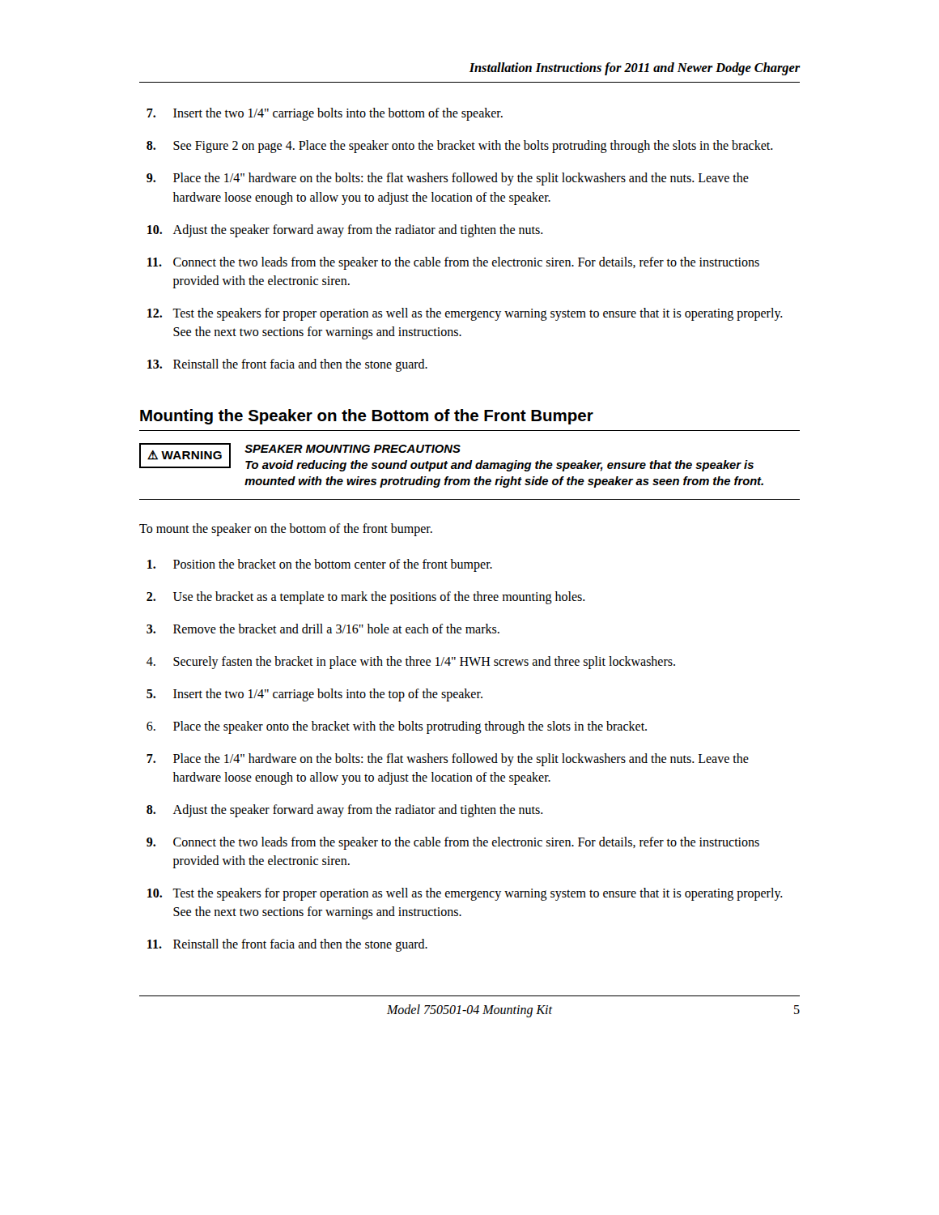Installation Instructions for 2011 and Newer Dodge Charger
Insert the two 1/4" carriage bolts into the bottom of the speaker.
See Figure 2 on page 4. Place the speaker onto the bracket with the bolts protruding through the slots in the bracket.
Place the 1/4" hardware on the bolts: the flat washers followed by the split lockwashers and the nuts. Leave the hardware loose enough to allow you to adjust the location of the speaker.
Adjust the speaker forward away from the radiator and tighten the nuts.
Connect the two leads from the speaker to the cable from the electronic siren. For details, refer to the instructions provided with the electronic siren.
Test the speakers for proper operation as well as the emergency warning system to ensure that it is operating properly. See the next two sections for warnings and instructions.
Reinstall the front facia and then the stone guard.
Mounting the Speaker on the Bottom of the Front Bumper
⚠ WARNING
SPEAKER MOUNTING PRECAUTIONS To avoid reducing the sound output and damaging the speaker, ensure that the speaker is mounted with the wires protruding from the right side of the speaker as seen from the front.
To mount the speaker on the bottom of the front bumper.
Position the bracket on the bottom center of the front bumper.
Use the bracket as a template to mark the positions of the three mounting holes.
Remove the bracket and drill a 3/16" hole at each of the marks.
Securely fasten the bracket in place with the three 1/4" HWH screws and three split lockwashers.
Insert the two 1/4" carriage bolts into the top of the speaker.
Place the speaker onto the bracket with the bolts protruding through the slots in the bracket.
Place the 1/4" hardware on the bolts: the flat washers followed by the split lockwashers and the nuts. Leave the hardware loose enough to allow you to adjust the location of the speaker.
Adjust the speaker forward away from the radiator and tighten the nuts.
Connect the two leads from the speaker to the cable from the electronic siren. For details, refer to the instructions provided with the electronic siren.
Test the speakers for proper operation as well as the emergency warning system to ensure that it is operating properly. See the next two sections for warnings and instructions.
Reinstall the front facia and then the stone guard.
Model 750501-04 Mounting Kit 5